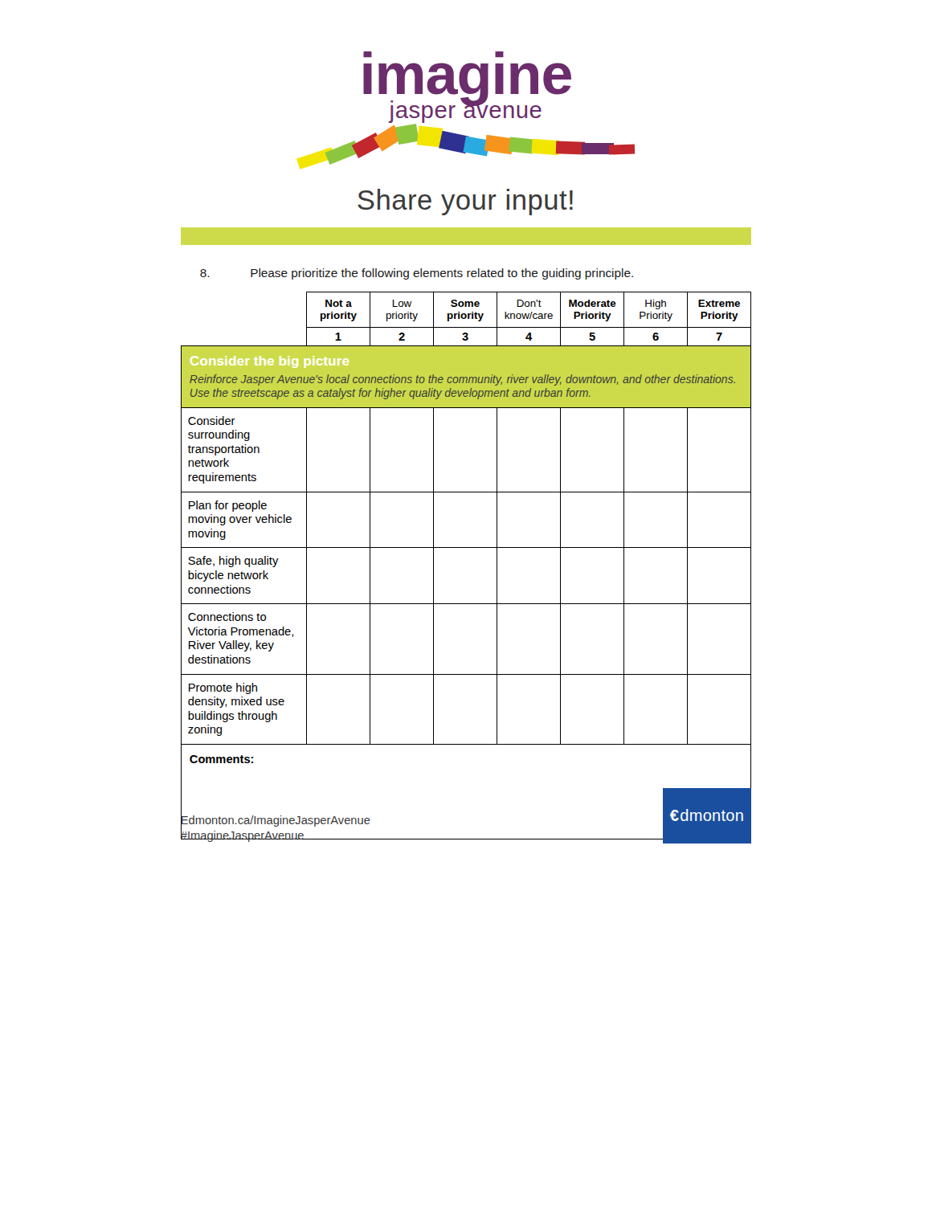imagine
jasper avenue
Share your input!
8. Please prioritize the following elements related to the guiding principle.
| | Not a priority | Low priority | Some priority | Don't know/care | Moderate Priority | High Priority | Extreme Priority |
| | 1 | 2 | 3 | 4 | 5 | 6 | 7 |
| Consider the big picture Reinforce Jasper Avenue's local connections to the community, river valley, downtown, and other destinations. Use the streetscape as a catalyst for higher quality development and urban form. |
| Consider surrounding transportation network requirements | | | | | | | |
| Plan for people moving over vehicle moving | | | | | | | |
| Safe, high quality bicycle network connections | | | | | | | |
| Connections to Victoria Promenade, River Valley, key destinations | | | | | | | |
| Promote high density, mixed use buildings through zoning | | | | | | | |
| Comments: |
Edmonton.ca/ImagineJasperAvenue
#ImagineJasperAvenue
€dmonton